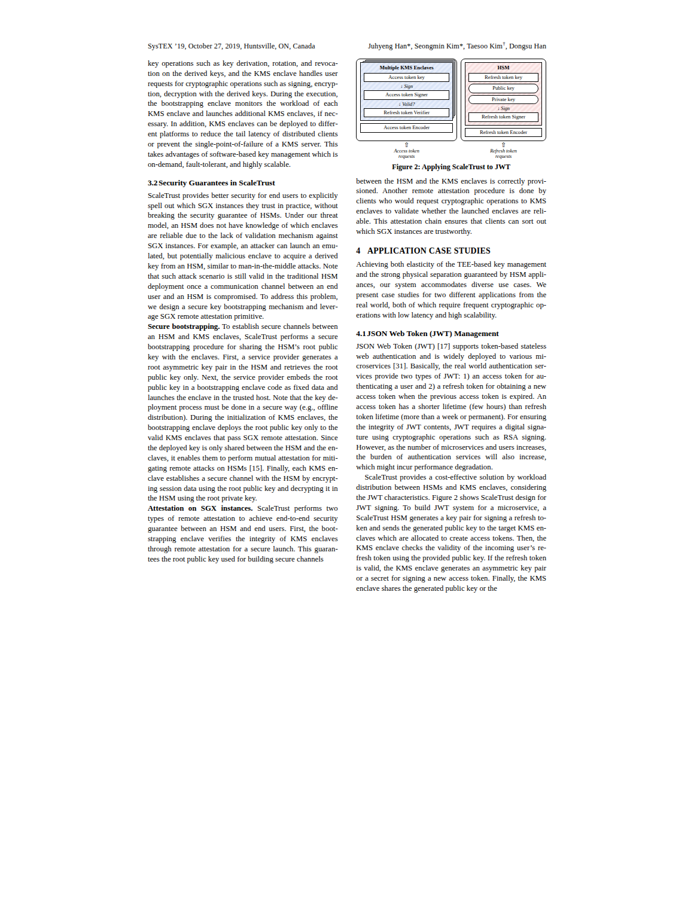SysTEX ’19, October 27, 2019, Huntsville, ON, Canada
Juhyeng Han*, Seongmin Kim*, Taesoo Kim†, Dongsu Han
key operations such as key derivation, rotation, and revocation on the derived keys, and the KMS enclave handles user requests for cryptographic operations such as signing, encryption, decryption with the derived keys. During the execution, the bootstrapping enclave monitors the workload of each KMS enclave and launches additional KMS enclaves, if necessary. In addition, KMS enclaves can be deployed to different platforms to reduce the tail latency of distributed clients or prevent the single-point-of-failure of a KMS server. This takes advantages of software-based key management which is on-demand, fault-tolerant, and highly scalable.
3.2 Security Guarantees in ScaleTrust
ScaleTrust provides better security for end users to explicitly spell out which SGX instances they trust in practice, without breaking the security guarantee of HSMs. Under our threat model, an HSM does not have knowledge of which enclaves are reliable due to the lack of validation mechanism against SGX instances. For example, an attacker can launch an emulated, but potentially malicious enclave to acquire a derived key from an HSM, similar to man-in-the-middle attacks. Note that such attack scenario is still valid in the traditional HSM deployment once a communication channel between an end user and an HSM is compromised. To address this problem, we design a secure key bootstrapping mechanism and leverage SGX remote attestation primitive.
Secure bootstrapping. To establish secure channels between an HSM and KMS enclaves, ScaleTrust performs a secure bootstrapping procedure for sharing the HSM’s root public key with the enclaves. First, a service provider generates a root asymmetric key pair in the HSM and retrieves the root public key only. Next, the service provider embeds the root public key in a bootstrapping enclave code as fixed data and launches the enclave in the trusted host. Note that the key deployment process must be done in a secure way (e.g., offline distribution). During the initialization of KMS enclaves, the bootstrapping enclave deploys the root public key only to the valid KMS enclaves that pass SGX remote attestation. Since the deployed key is only shared between the HSM and the enclaves, it enables them to perform mutual attestation for mitigating remote attacks on HSMs [15]. Finally, each KMS enclave establishes a secure channel with the HSM by encrypting session data using the root public key and decrypting it in the HSM using the root private key.
Attestation on SGX instances. ScaleTrust performs two types of remote attestation to achieve end-to-end security guarantee between an HSM and end users. First, the bootstrapping enclave verifies the integrity of KMS enclaves through remote attestation for a secure launch. This guarantees the root public key used for building secure channels
Multiple KMS Enclaves
Access token key
Sign
Access token Signer
Valid?
Refresh token Verifier
Access token Encoder
HSM
Refresh token key
Public key
Private key
Sign
Refresh token Signer
Refresh token Encoder
⇧Access token
requests
⇧Refresh token
requests
Figure 2: Applying ScaleTrust to JWT
between the HSM and the KMS enclaves is correctly provisioned. Another remote attestation procedure is done by clients who would request cryptographic operations to KMS enclaves to validate whether the launched enclaves are reliable. This attestation chain ensures that clients can sort out which SGX instances are trustworthy.
4 APPLICATION CASE STUDIES
Achieving both elasticity of the TEE-based key management and the strong physical separation guaranteed by HSM appliances, our system accommodates diverse use cases. We present case studies for two different applications from the real world, both of which require frequent cryptographic operations with low latency and high scalability.
4.1 JSON Web Token (JWT) Management
JSON Web Token (JWT) [17] supports token-based stateless web authentication and is widely deployed to various microservices [31]. Basically, the real world authentication services provide two types of JWT: 1) an access token for authenticating a user and 2) a refresh token for obtaining a new access token when the previous access token is expired. An access token has a shorter lifetime (few hours) than refresh token lifetime (more than a week or permanent). For ensuring the integrity of JWT contents, JWT requires a digital signature using cryptographic operations such as RSA signing. However, as the number of microservices and users increases, the burden of authentication services will also increase, which might incur performance degradation.
ScaleTrust provides a cost-effective solution by workload distribution between HSMs and KMS enclaves, considering the JWT characteristics. Figure 2 shows ScaleTrust design for JWT signing. To build JWT system for a microservice, a ScaleTrust HSM generates a key pair for signing a refresh token and sends the generated public key to the target KMS enclaves which are allocated to create access tokens. Then, the KMS enclave checks the validity of the incoming user’s refresh token using the provided public key. If the refresh token is valid, the KMS enclave generates an asymmetric key pair or a secret for signing a new access token. Finally, the KMS enclave shares the generated public key or the